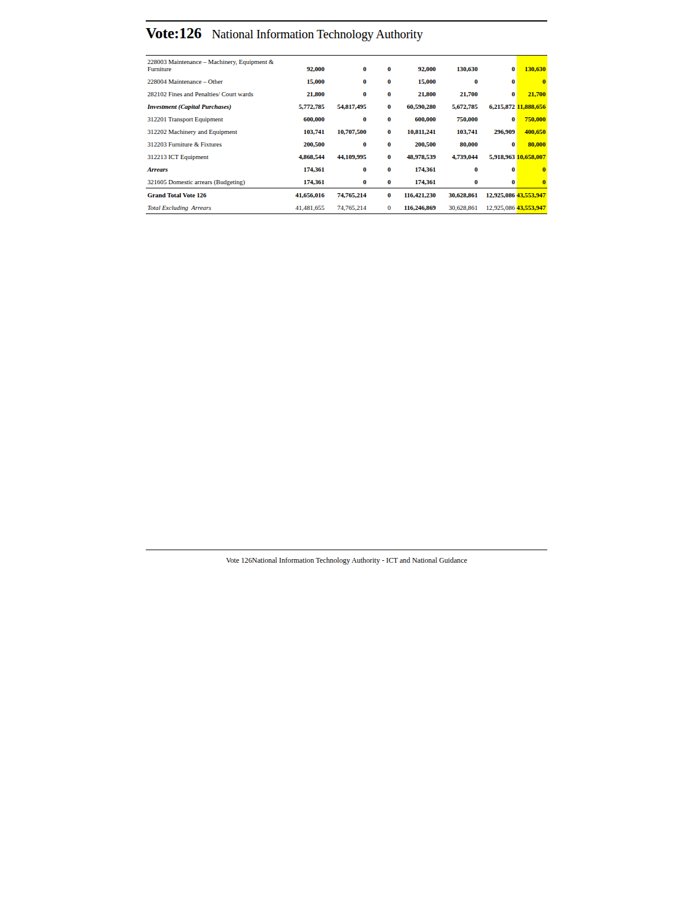Vote:126 National Information Technology Authority
| 228003 Maintenance – Machinery, Equipment & Furniture | 92,000 | 0 | 0 | 92,000 | 130,630 | 0 | 130,630 |
| 228004 Maintenance – Other | 15,000 | 0 | 0 | 15,000 | 0 | 0 | 0 |
| 282102 Fines and Penalties/ Court wards | 21,800 | 0 | 0 | 21,800 | 21,700 | 0 | 21,700 |
| Investment (Capital Purchases) | 5,772,785 | 54,817,495 | 0 | 60,590,280 | 5,672,785 | 6,215,872 | 11,888,656 |
| 312201 Transport Equipment | 600,000 | 0 | 0 | 600,000 | 750,000 | 0 | 750,000 |
| 312202 Machinery and Equipment | 103,741 | 10,707,500 | 0 | 10,811,241 | 103,741 | 296,909 | 400,650 |
| 312203 Furniture & Fixtures | 200,500 | 0 | 0 | 200,500 | 80,000 | 0 | 80,000 |
| 312213 ICT Equipment | 4,868,544 | 44,109,995 | 0 | 48,978,539 | 4,739,044 | 5,918,963 | 10,658,007 |
| Arrears | 174,361 | 0 | 0 | 174,361 | 0 | 0 | 0 |
| 321605 Domestic arrears (Budgeting) | 174,361 | 0 | 0 | 174,361 | 0 | 0 | 0 |
| Grand Total Vote 126 | 41,656,016 | 74,765,214 | 0 | 116,421,230 | 30,628,861 | 12,925,086 | 43,553,947 |
| Total Excluding Arrears | 41,481,655 | 74,765,214 | 0 | 116,246,869 | 30,628,861 | 12,925,086 | 43,553,947 |
Vote 126National Information Technology Authority - ICT and National Guidance